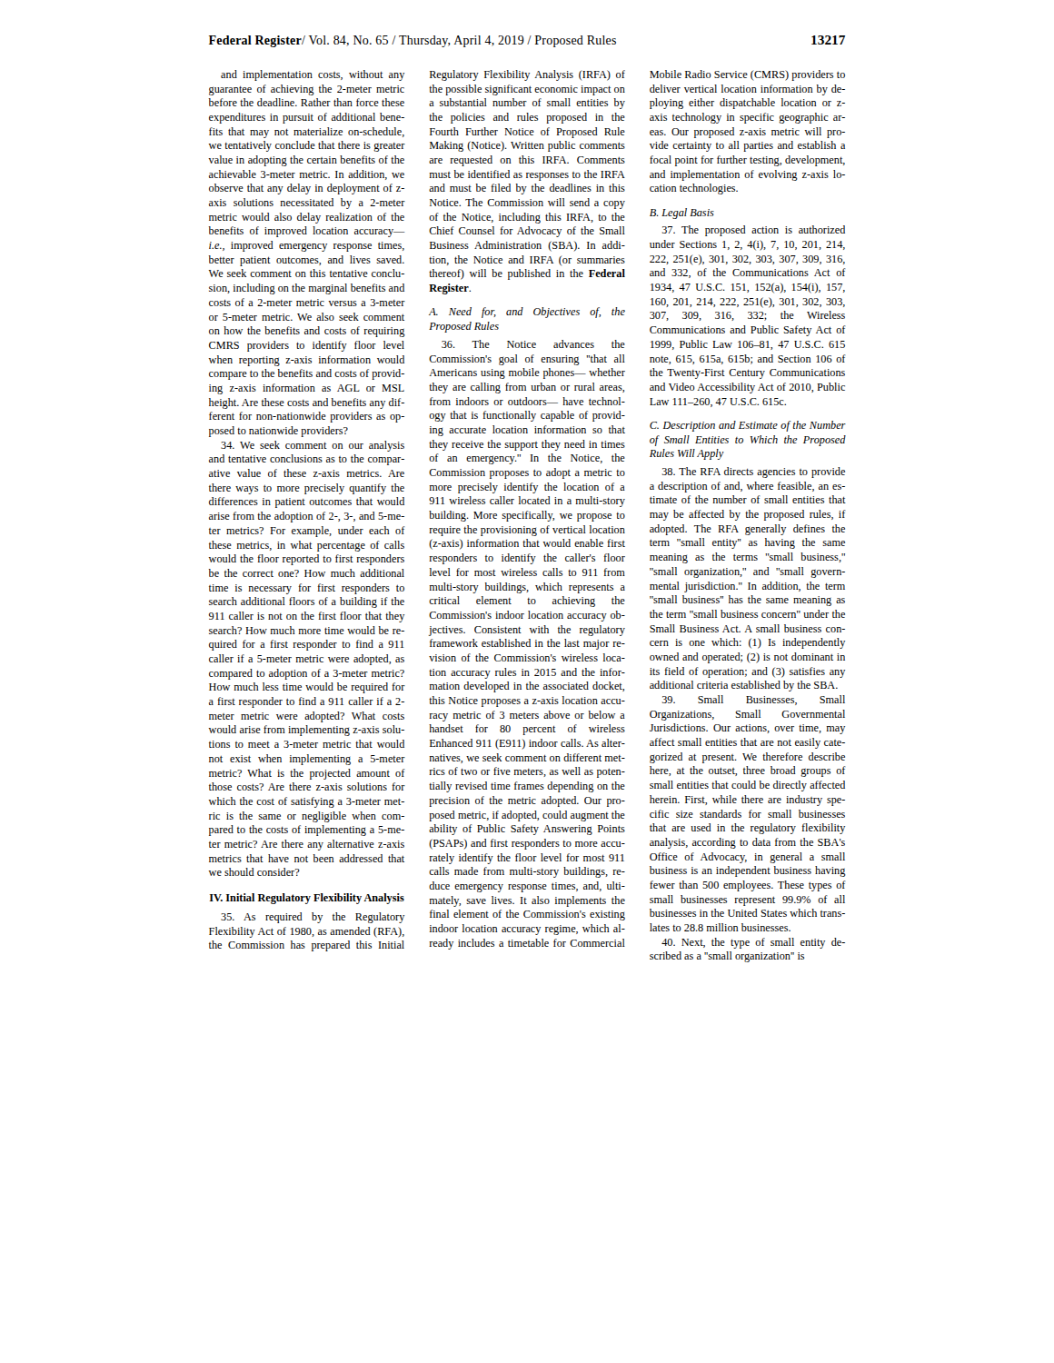Federal Register/ Vol. 84, No. 65 / Thursday, April 4, 2019 / Proposed Rules
13217
and implementation costs, without any guarantee of achieving the 2-meter metric before the deadline. Rather than force these expenditures in pursuit of additional benefits that may not materialize on-schedule, we tentatively conclude that there is greater value in adopting the certain benefits of the achievable 3-meter metric. In addition, we observe that any delay in deployment of z-axis solutions necessitated by a 2-meter metric would also delay realization of the benefits of improved location accuracy—i.e., improved emergency response times, better patient outcomes, and lives saved. We seek comment on this tentative conclusion, including on the marginal benefits and costs of a 2-meter metric versus a 3-meter or 5-meter metric. We also seek comment on how the benefits and costs of requiring CMRS providers to identify floor level when reporting z-axis information would compare to the benefits and costs of providing z-axis information as AGL or MSL height. Are these costs and benefits any different for non-nationwide providers as opposed to nationwide providers?
34. We seek comment on our analysis and tentative conclusions as to the comparative value of these z-axis metrics. Are there ways to more precisely quantify the differences in patient outcomes that would arise from the adoption of 2-, 3-, and 5-meter metrics? For example, under each of these metrics, in what percentage of calls would the floor reported to first responders be the correct one? How much additional time is necessary for first responders to search additional floors of a building if the 911 caller is not on the first floor that they search? How much more time would be required for a first responder to find a 911 caller if a 5-meter metric were adopted, as compared to adoption of a 3-meter metric? How much less time would be required for a first responder to find a 911 caller if a 2-meter metric were adopted? What costs would arise from implementing z-axis solutions to meet a 3-meter metric that would not exist when implementing a 5-meter metric? What is the projected amount of those costs? Are there z-axis solutions for which the cost of satisfying a 3-meter metric is the same or negligible when compared to the costs of implementing a 5-meter metric? Are there any alternative z-axis metrics that have not been addressed that we should consider?
IV. Initial Regulatory Flexibility Analysis
35. As required by the Regulatory Flexibility Act of 1980, as amended (RFA), the Commission has prepared this Initial Regulatory Flexibility Analysis (IRFA) of the possible significant economic impact on a substantial number of small entities by the policies and rules proposed in the Fourth Further Notice of Proposed Rule Making (Notice). Written public comments are requested on this IRFA. Comments must be identified as responses to the IRFA and must be filed by the deadlines in this Notice. The Commission will send a copy of the Notice, including this IRFA, to the Chief Counsel for Advocacy of the Small Business Administration (SBA). In addition, the Notice and IRFA (or summaries thereof) will be published in the Federal Register.
A. Need for, and Objectives of, the Proposed Rules
36. The Notice advances the Commission's goal of ensuring ''that all Americans using mobile phones— whether they are calling from urban or rural areas, from indoors or outdoors— have technology that is functionally capable of providing accurate location information so that they receive the support they need in times of an emergency.'' In the Notice, the Commission proposes to adopt a metric to more precisely identify the location of a 911 wireless caller located in a multi-story building. More specifically, we propose to require the provisioning of vertical location (z-axis) information that would enable first responders to identify the caller's floor level for most wireless calls to 911 from multi-story buildings, which represents a critical element to achieving the Commission's indoor location accuracy objectives. Consistent with the regulatory framework established in the last major revision of the Commission's wireless location accuracy rules in 2015 and the information developed in the associated docket, this Notice proposes a z-axis location accuracy metric of 3 meters above or below a handset for 80 percent of wireless Enhanced 911 (E911) indoor calls. As alternatives, we seek comment on different metrics of two or five meters, as well as potentially revised time frames depending on the precision of the metric adopted. Our proposed metric, if adopted, could augment the ability of Public Safety Answering Points (PSAPs) and first responders to more accurately identify the floor level for most 911 calls made from multi-story buildings, reduce emergency response times, and, ultimately, save lives. It also implements the final element of the Commission's existing indoor location accuracy regime, which already includes a timetable for Commercial Mobile Radio Service (CMRS) providers to deliver vertical location information by deploying either dispatchable location or z-axis technology in specific geographic areas. Our proposed z-axis metric will provide certainty to all parties and establish a focal point for further testing, development, and implementation of evolving z-axis location technologies.
B. Legal Basis
37. The proposed action is authorized under Sections 1, 2, 4(i), 7, 10, 201, 214, 222, 251(e), 301, 302, 303, 307, 309, 316, and 332, of the Communications Act of 1934, 47 U.S.C. 151, 152(a), 154(i), 157, 160, 201, 214, 222, 251(e), 301, 302, 303, 307, 309, 316, 332; the Wireless Communications and Public Safety Act of 1999, Public Law 106–81, 47 U.S.C. 615 note, 615, 615a, 615b; and Section 106 of the Twenty-First Century Communications and Video Accessibility Act of 2010, Public Law 111–260, 47 U.S.C. 615c.
C. Description and Estimate of the Number of Small Entities to Which the Proposed Rules Will Apply
38. The RFA directs agencies to provide a description of and, where feasible, an estimate of the number of small entities that may be affected by the proposed rules, if adopted. The RFA generally defines the term ''small entity'' as having the same meaning as the terms ''small business,'' ''small organization,'' and ''small governmental jurisdiction.'' In addition, the term ''small business'' has the same meaning as the term ''small business concern'' under the Small Business Act. A small business concern is one which: (1) Is independently owned and operated; (2) is not dominant in its field of operation; and (3) satisfies any additional criteria established by the SBA.
39. Small Businesses, Small Organizations, Small Governmental Jurisdictions. Our actions, over time, may affect small entities that are not easily categorized at present. We therefore describe here, at the outset, three broad groups of small entities that could be directly affected herein. First, while there are industry specific size standards for small businesses that are used in the regulatory flexibility analysis, according to data from the SBA's Office of Advocacy, in general a small business is an independent business having fewer than 500 employees. These types of small businesses represent 99.9% of all businesses in the United States which translates to 28.8 million businesses.
40. Next, the type of small entity described as a ''small organization'' is